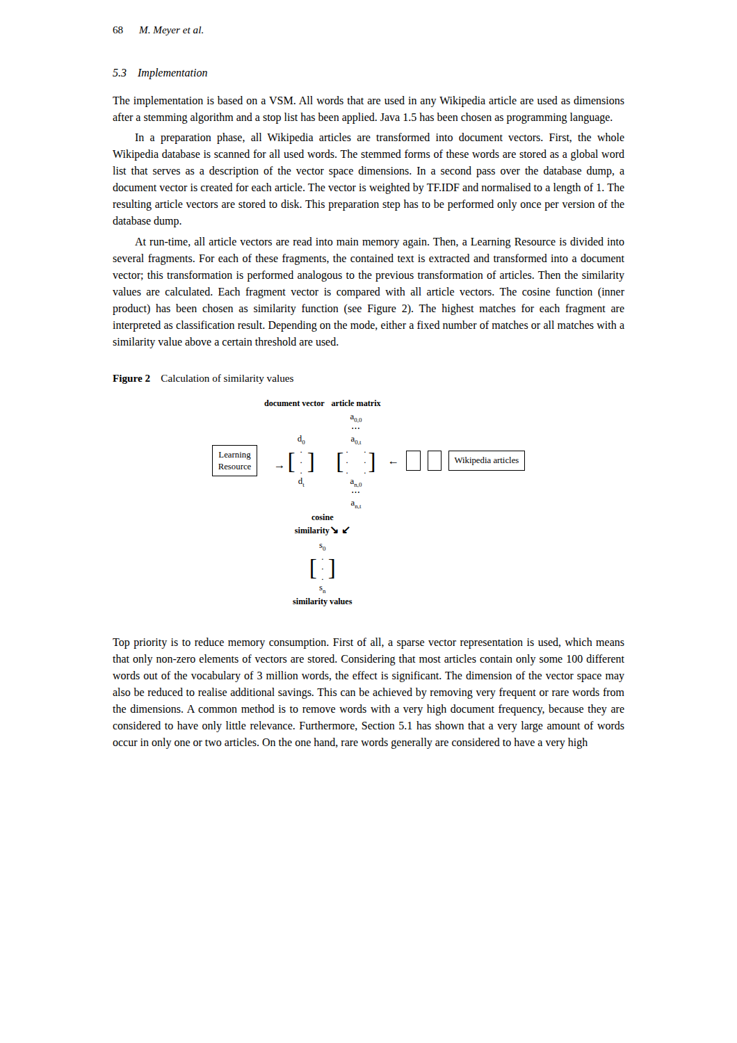68 M. Meyer et al.
5.3 Implementation
The implementation is based on a VSM. All words that are used in any Wikipedia article are used as dimensions after a stemming algorithm and a stop list has been applied. Java 1.5 has been chosen as programming language.
In a preparation phase, all Wikipedia articles are transformed into document vectors. First, the whole Wikipedia database is scanned for all used words. The stemmed forms of these words are stored as a global word list that serves as a description of the vector space dimensions. In a second pass over the database dump, a document vector is created for each article. The vector is weighted by TF.IDF and normalised to a length of 1. The resulting article vectors are stored to disk. This preparation step has to be performed only once per version of the database dump.
At run-time, all article vectors are read into main memory again. Then, a Learning Resource is divided into several fragments. For each of these fragments, the contained text is extracted and transformed into a document vector; this transformation is performed analogous to the previous transformation of articles. Then the similarity values are calculated. Each fragment vector is compared with all article vectors. The cosine function (inner product) has been chosen as similarity function (see Figure 2). The highest matches for each fragment are interpreted as classification result. Depending on the mode, either a fixed number of matches or all matches with a similarity value above a certain threshold are used.
Figure 2 Calculation of similarity values
| | document vector | article matrix | | |
| Learning Resource | → [ d 0 . . . d t ] | [ a 0,0 ⋯ a 0,t . . . . . . a n,0 ⋯ a n,t ] | ← | Wikipedia articles |
| | cosine similarity ↘ ↙ | | |
| | [ s 0 . . . s n ] | | |
| | similarity values | | |
Top priority is to reduce memory consumption. First of all, a sparse vector representation is used, which means that only non-zero elements of vectors are stored. Considering that most articles contain only some 100 different words out of the vocabulary of 3 million words, the effect is significant. The dimension of the vector space may also be reduced to realise additional savings. This can be achieved by removing very frequent or rare words from the dimensions. A common method is to remove words with a very high document frequency, because they are considered to have only little relevance. Furthermore, Section 5.1 has shown that a very large amount of words occur in only one or two articles. On the one hand, rare words generally are considered to have a very high